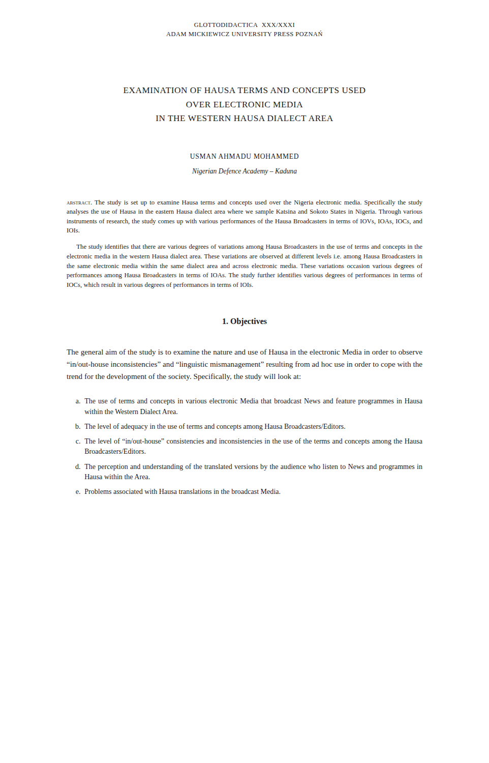GLOTTODIDACTICA XXX/XXXI
ADAM MICKIEWICZ UNIVERSITY PRESS POZNAŃ
EXAMINATION OF HAUSA TERMS AND CONCEPTS USED
OVER ELECTRONIC MEDIA
IN THE WESTERN HAUSA DIALECT AREA
USMAN AHMADU MOHAMMED
Nigerian Defence Academy – Kaduna
Abstract. The study is set up to examine Hausa terms and concepts used over the Nigeria electronic media. Specifically the study analyses the use of Hausa in the eastern Hausa dialect area where we sample Katsina and Sokoto States in Nigeria. Through various instruments of research, the study comes up with various performances of the Hausa Broadcasters in terms of IOVs, IOAs, IOCs, and IOIs.
The study identifies that there are various degrees of variations among Hausa Broadcasters in the use of terms and concepts in the electronic media in the western Hausa dialect area. These variations are observed at different levels i.e. among Hausa Broadcasters in the same electronic media within the same dialect area and across electronic media. These variations occasion various degrees of performances among Hausa Broadcasters in terms of IOAs. The study further identifies various degrees of performances in terms of IOCs, which result in various degrees of performances in terms of IOIs.
1. Objectives
The general aim of the study is to examine the nature and use of Hausa in the electronic Media in order to observe “in/out-house inconsistencies” and “linguistic mismanagement” resulting from ad hoc use in order to cope with the trend for the development of the society. Specifically, the study will look at:
The use of terms and concepts in various electronic Media that broadcast News and feature programmes in Hausa within the Western Dialect Area.
The level of adequacy in the use of terms and concepts among Hausa Broadcasters/Editors.
The level of “in/out-house” consistencies and inconsistencies in the use of the terms and concepts among the Hausa Broadcasters/Editors.
The perception and understanding of the translated versions by the audience who listen to News and programmes in Hausa within the Area.
Problems associated with Hausa translations in the broadcast Media.